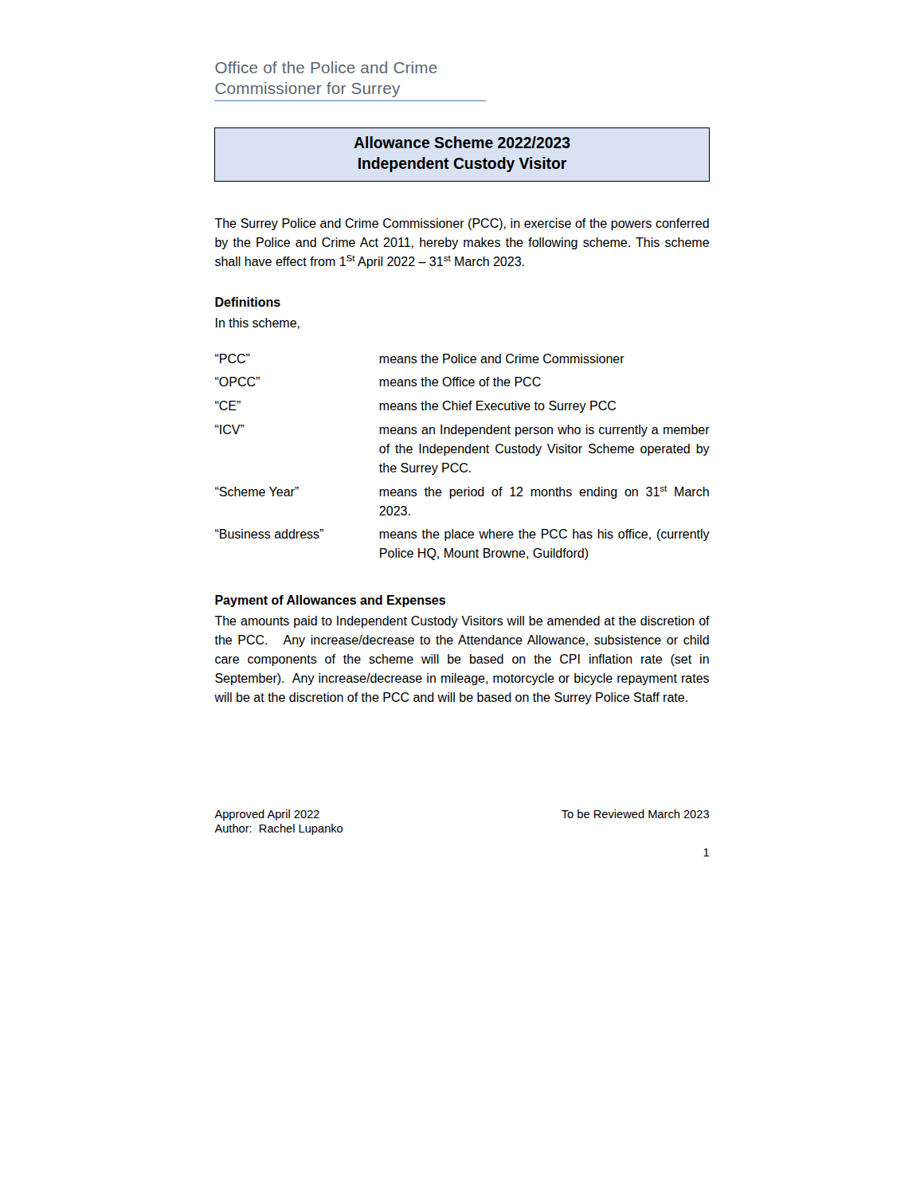Office of the Police and Crime
Commissioner for Surrey
Allowance Scheme 2022/2023
Independent Custody Visitor
The Surrey Police and Crime Commissioner (PCC), in exercise of the powers conferred by the Police and Crime Act 2011, hereby makes the following scheme. This scheme shall have effect from 1St April 2022 – 31st March 2023.
Definitions
In this scheme,
| “PCC” | means the Police and Crime Commissioner |
| “OPCC” | means the Office of the PCC |
| “CE” | means the Chief Executive to Surrey PCC |
| “ICV” | means an Independent person who is currently a member of the Independent Custody Visitor Scheme operated by the Surrey PCC. |
| “Scheme Year” | means the period of 12 months ending on 31 st March 2023. |
| “Business address” | means the place where the PCC has his office, (currently Police HQ, Mount Browne, Guildford) |
Payment of Allowances and Expenses
The amounts paid to Independent Custody Visitors will be amended at the discretion of the PCC. Any increase/decrease to the Attendance Allowance, subsistence or child care components of the scheme will be based on the CPI inflation rate (set in September). Any increase/decrease in mileage, motorcycle or bicycle repayment rates will be at the discretion of the PCC and will be based on the Surrey Police Staff rate.
Approved April 2022
Author: Rachel Lupanko
To be Reviewed March 2023
1